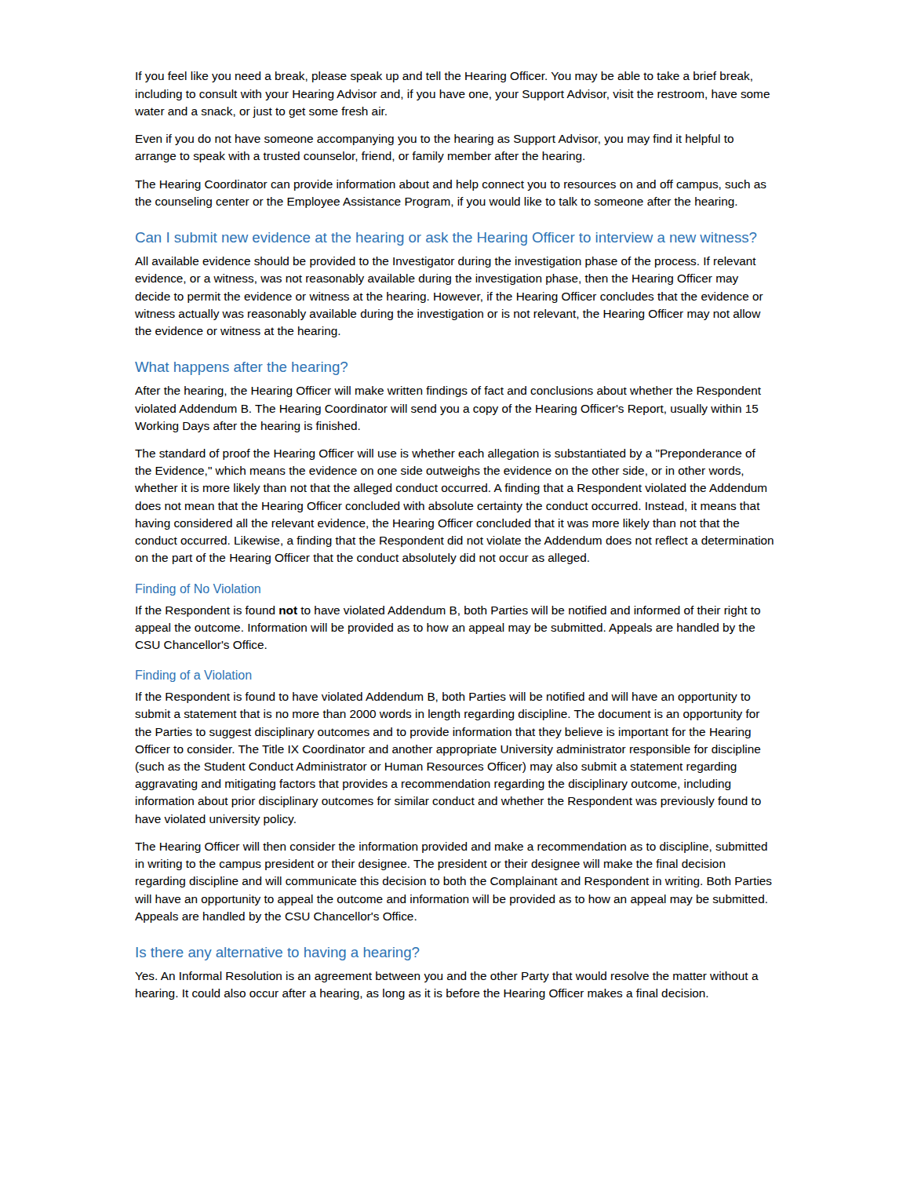If you feel like you need a break, please speak up and tell the Hearing Officer. You may be able to take a brief break, including to consult with your Hearing Advisor and, if you have one, your Support Advisor, visit the restroom, have some water and a snack, or just to get some fresh air.
Even if you do not have someone accompanying you to the hearing as Support Advisor, you may find it helpful to arrange to speak with a trusted counselor, friend, or family member after the hearing.
The Hearing Coordinator can provide information about and help connect you to resources on and off campus, such as the counseling center or the Employee Assistance Program, if you would like to talk to someone after the hearing.
Can I submit new evidence at the hearing or ask the Hearing Officer to interview a new witness?
All available evidence should be provided to the Investigator during the investigation phase of the process. If relevant evidence, or a witness, was not reasonably available during the investigation phase, then the Hearing Officer may decide to permit the evidence or witness at the hearing. However, if the Hearing Officer concludes that the evidence or witness actually was reasonably available during the investigation or is not relevant, the Hearing Officer may not allow the evidence or witness at the hearing.
What happens after the hearing?
After the hearing, the Hearing Officer will make written findings of fact and conclusions about whether the Respondent violated Addendum B. The Hearing Coordinator will send you a copy of the Hearing Officer's Report, usually within 15 Working Days after the hearing is finished.
The standard of proof the Hearing Officer will use is whether each allegation is substantiated by a "Preponderance of the Evidence," which means the evidence on one side outweighs the evidence on the other side, or in other words, whether it is more likely than not that the alleged conduct occurred. A finding that a Respondent violated the Addendum does not mean that the Hearing Officer concluded with absolute certainty the conduct occurred. Instead, it means that having considered all the relevant evidence, the Hearing Officer concluded that it was more likely than not that the conduct occurred. Likewise, a finding that the Respondent did not violate the Addendum does not reflect a determination on the part of the Hearing Officer that the conduct absolutely did not occur as alleged.
Finding of No Violation
If the Respondent is found not to have violated Addendum B, both Parties will be notified and informed of their right to appeal the outcome. Information will be provided as to how an appeal may be submitted. Appeals are handled by the CSU Chancellor's Office.
Finding of a Violation
If the Respondent is found to have violated Addendum B, both Parties will be notified and will have an opportunity to submit a statement that is no more than 2000 words in length regarding discipline. The document is an opportunity for the Parties to suggest disciplinary outcomes and to provide information that they believe is important for the Hearing Officer to consider. The Title IX Coordinator and another appropriate University administrator responsible for discipline (such as the Student Conduct Administrator or Human Resources Officer) may also submit a statement regarding aggravating and mitigating factors that provides a recommendation regarding the disciplinary outcome, including information about prior disciplinary outcomes for similar conduct and whether the Respondent was previously found to have violated university policy.
The Hearing Officer will then consider the information provided and make a recommendation as to discipline, submitted in writing to the campus president or their designee. The president or their designee will make the final decision regarding discipline and will communicate this decision to both the Complainant and Respondent in writing. Both Parties will have an opportunity to appeal the outcome and information will be provided as to how an appeal may be submitted. Appeals are handled by the CSU Chancellor's Office.
Is there any alternative to having a hearing?
Yes. An Informal Resolution is an agreement between you and the other Party that would resolve the matter without a hearing. It could also occur after a hearing, as long as it is before the Hearing Officer makes a final decision.